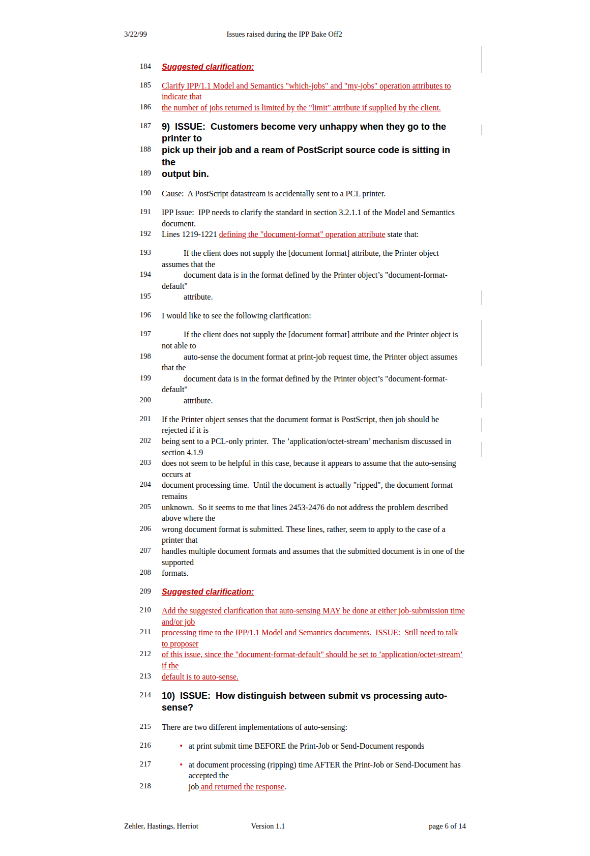3/22/99
Issues raised during the IPP Bake Off2
184
Suggested clarification:
185
Clarify IPP/1.1 Model and Semantics "which-jobs" and "my-jobs" operation attributes to indicate that
186
the number of jobs returned is limited by the "limit" attribute if supplied by the client.
187
9) ISSUE: Customers become very unhappy when they go to the printer to
188
pick up their job and a ream of PostScript source code is sitting in the
189
output bin.
190
Cause: A PostScript datastream is accidentally sent to a PCL printer.
191
IPP Issue: IPP needs to clarify the standard in section 3.2.1.1 of the Model and Semantics document.
192
Lines 1219-1221 defining the "document-format" operation attribute state that:
193
If the client does not supply the [document format] attribute, the Printer object assumes that the
194
document data is in the format defined by the Printer object’s "document-format-default"
195
attribute.
196
I would like to see the following clarification:
197
If the client does not supply the [document format] attribute and the Printer object is not able to
198
auto-sense the document format at print-job request time, the Printer object assumes that the
199
document data is in the format defined by the Printer object’s "document-format-default"
200
attribute.
201
If the Printer object senses that the document format is PostScript, then job should be rejected if it is
202
being sent to a PCL-only printer. The ’application/octet-stream’ mechanism discussed in section 4.1.9
203
does not seem to be helpful in this case, because it appears to assume that the auto-sensing occurs at
204
document processing time. Until the document is actually "ripped", the document format remains
205
unknown. So it seems to me that lines 2453-2476 do not address the problem described above where the
206
wrong document format is submitted. These lines, rather, seem to apply to the case of a printer that
207
handles multiple document formats and assumes that the submitted document is in one of the supported
208
formats.
209
Suggested clarification:
210
Add the suggested clarification that auto-sensing MAY be done at either job-submission time and/or job
211
processing time to the IPP/1.1 Model and Semantics documents. ISSUE: Still need to talk to proposer
212
of this issue, since the "document-format-default" should be set to ’application/octet-stream’ if the
213
default is to auto-sense.
214
10) ISSUE: How distinguish between submit vs processing auto-sense?
215
There are two different implementations of auto-sensing:
216
•
at print submit time BEFORE the Print-Job or Send-Document responds
217
•
at document processing (ripping) time AFTER the Print-Job or Send-Document has accepted the
218
job and returned the response.
Zehler, Hastings, Herriot
Version 1.1
page 6 of 14